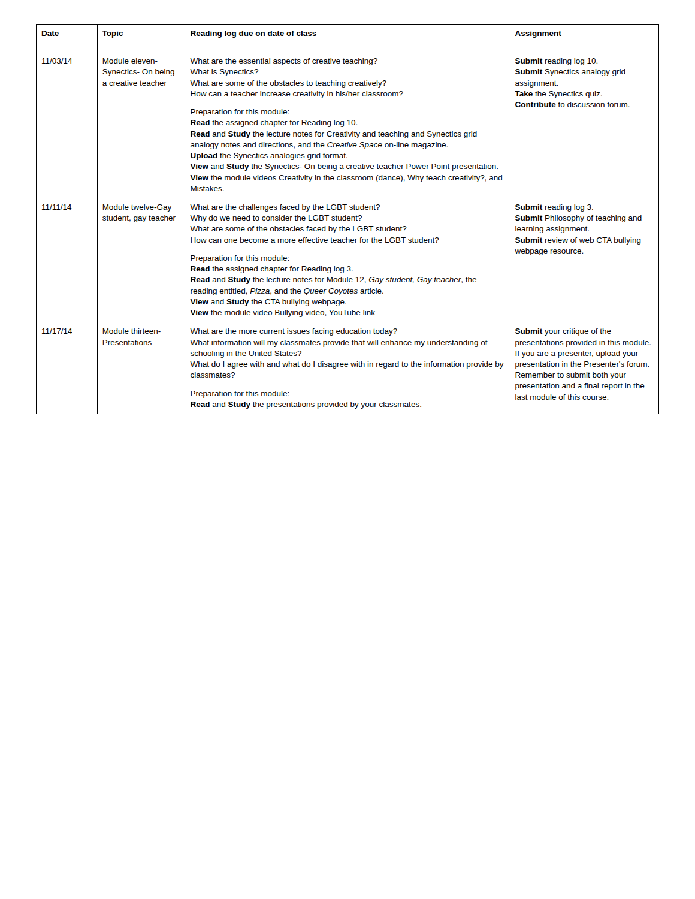| Date | Topic | Reading log due on date of class | Assignment |
| --- | --- | --- | --- |
| 11/03/14 | Module eleven- Synectics- On being a creative teacher | What are the essential aspects of creative teaching? What is Synectics? What are some of the obstacles to teaching creatively? How can a teacher increase creativity in his/her classroom? Preparation for this module: Read the assigned chapter for Reading log 10. Read and Study the lecture notes for Creativity and teaching and Synectics grid analogy notes and directions, and the Creative Space on-line magazine. Upload the Synectics analogies grid format. View and Study the Synectics- On being a creative teacher Power Point presentation. View the module videos Creativity in the classroom (dance), Why teach creativity?, and Mistakes. | Submit reading log 10. Submit Synectics analogy grid assignment. Take the Synectics quiz. Contribute to discussion forum. |
| 11/11/14 | Module twelve-Gay student, gay teacher | What are the challenges faced by the LGBT student? Why do we need to consider the LGBT student? What are some of the obstacles faced by the LGBT student? How can one become a more effective teacher for the LGBT student? Preparation for this module: Read the assigned chapter for Reading log 3. Read and Study the lecture notes for Module 12, Gay student, Gay teacher , the reading entitled, Pizza , and the Queer Coyotes article. View and Study the CTA bullying webpage. View the module video Bullying video, YouTube link | Submit reading log 3. Submit Philosophy of teaching and learning assignment. Submit review of web CTA bullying webpage resource. |
| 11/17/14 | Module thirteen- Presentations | What are the more current issues facing education today? What information will my classmates provide that will enhance my understanding of schooling in the United States? What do I agree with and what do I disagree with in regard to the information provide by classmates? Preparation for this module: Read and Study the presentations provided by your classmates. | Submit your critique of the presentations provided in this module. If you are a presenter, upload your presentation in the Presenter's forum. Remember to submit both your presentation and a final report in the last module of this course. |